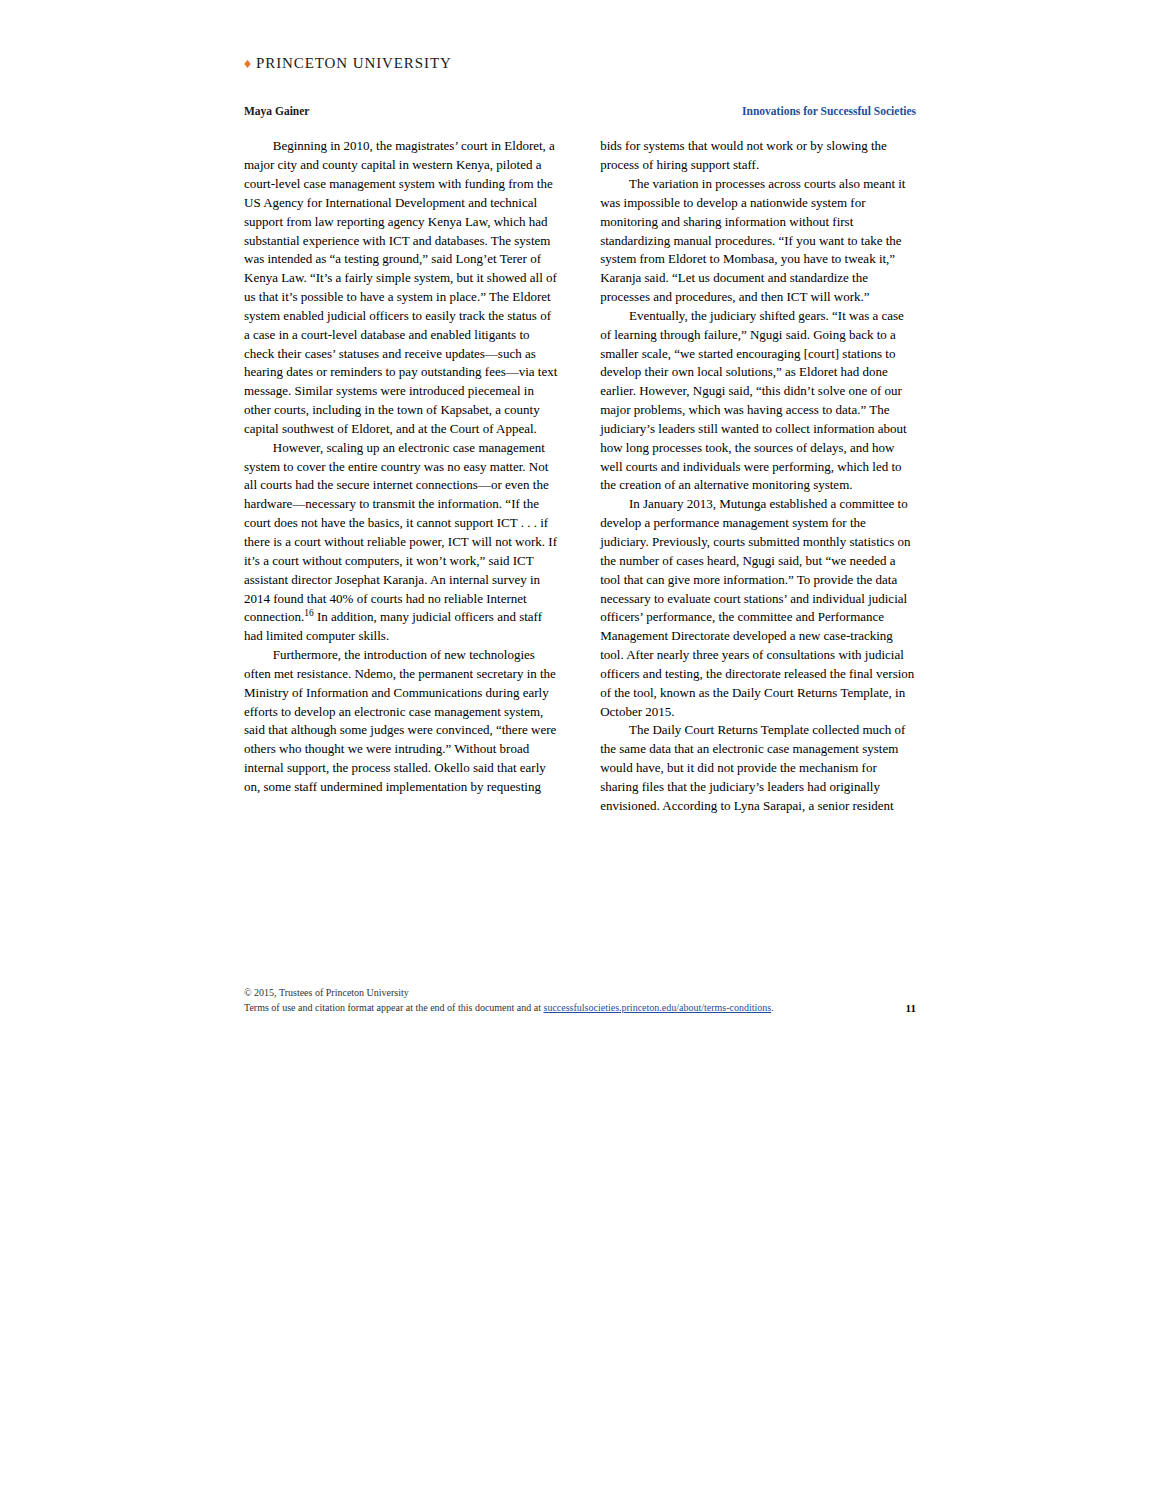♦PRINCETON UNIVERSITY
Maya Gainer Innovations for Successful Societies
Beginning in 2010, the magistrates’ court in Eldoret, a major city and county capital in western Kenya, piloted a court-level case management system with funding from the US Agency for International Development and technical support from law reporting agency Kenya Law, which had substantial experience with ICT and databases. The system was intended as “a testing ground,” said Long’et Terer of Kenya Law. “It’s a fairly simple system, but it showed all of us that it’s possible to have a system in place.” The Eldoret system enabled judicial officers to easily track the status of a case in a court-level database and enabled litigants to check their cases’ statuses and receive updates—such as hearing dates or reminders to pay outstanding fees—via text message. Similar systems were introduced piecemeal in other courts, including in the town of Kapsabet, a county capital southwest of Eldoret, and at the Court of Appeal.
However, scaling up an electronic case management system to cover the entire country was no easy matter. Not all courts had the secure internet connections—or even the hardware—necessary to transmit the information. “If the court does not have the basics, it cannot support ICT . . . if there is a court without reliable power, ICT will not work. If it’s a court without computers, it won’t work,” said ICT assistant director Josephat Karanja. An internal survey in 2014 found that 40% of courts had no reliable Internet connection.16 In addition, many judicial officers and staff had limited computer skills.
Furthermore, the introduction of new technologies often met resistance. Ndemo, the permanent secretary in the Ministry of Information and Communications during early efforts to develop an electronic case management system, said that although some judges were convinced, “there were others who thought we were intruding.” Without broad internal support, the process stalled. Okello said that early on, some staff undermined implementation by requesting bids for systems that would not work or by slowing the process of hiring support staff.
The variation in processes across courts also meant it was impossible to develop a nationwide system for monitoring and sharing information without first standardizing manual procedures. “If you want to take the system from Eldoret to Mombasa, you have to tweak it,” Karanja said. “Let us document and standardize the processes and procedures, and then ICT will work.”
Eventually, the judiciary shifted gears. “It was a case of learning through failure,” Ngugi said. Going back to a smaller scale, “we started encouraging [court] stations to develop their own local solutions,” as Eldoret had done earlier. However, Ngugi said, “this didn’t solve one of our major problems, which was having access to data.” The judiciary’s leaders still wanted to collect information about how long processes took, the sources of delays, and how well courts and individuals were performing, which led to the creation of an alternative monitoring system.
In January 2013, Mutunga established a committee to develop a performance management system for the judiciary. Previously, courts submitted monthly statistics on the number of cases heard, Ngugi said, but “we needed a tool that can give more information.” To provide the data necessary to evaluate court stations’ and individual judicial officers’ performance, the committee and Performance Management Directorate developed a new case-tracking tool. After nearly three years of consultations with judicial officers and testing, the directorate released the final version of the tool, known as the Daily Court Returns Template, in October 2015.
The Daily Court Returns Template collected much of the same data that an electronic case management system would have, but it did not provide the mechanism for sharing files that the judiciary’s leaders had originally envisioned. According to Lyna Sarapai, a senior resident
© 2015, Trustees of Princeton University
11 Terms of use and citation format appear at the end of this document and at successfulsocieties.princeton.edu/about/terms-conditions.